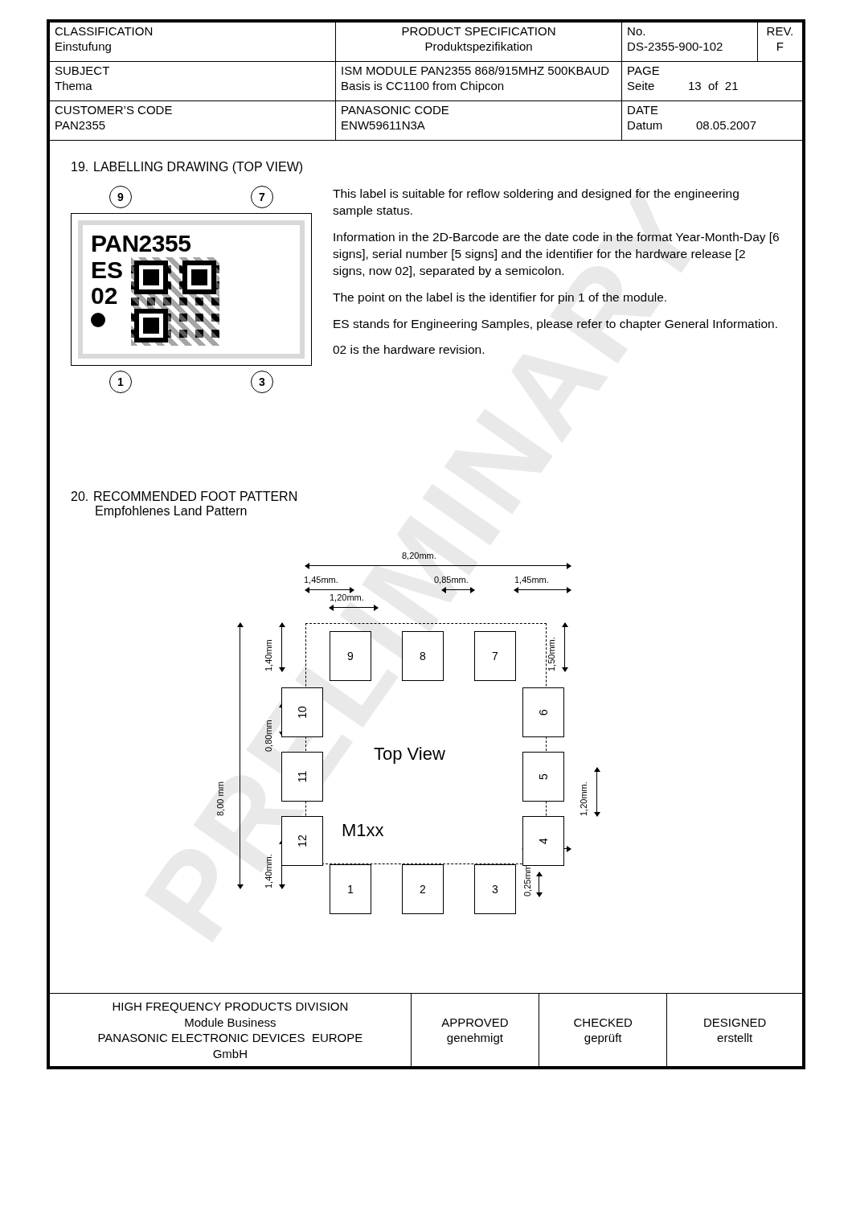PRELIMINARY
| CLASSIFICATION Einstufung | PRODUCT SPECIFICATION Produktspezifikation | No. DS-2355-900-102 | REV. F |
| SUBJECT Thema | ISM MODULE PAN2355 868/915MHZ 500KBAUD Basis is CC1100 from Chipcon | PAGE Seite 13 of 21 |
| CUSTOMER’S CODE PAN2355 | PANASONIC CODE ENW59611N3A | DATE Datum 08.05.2007 |
19. LABELLING DRAWING (TOP VIEW)
9
7
PAN2355
ES
02
1
3
This label is suitable for reflow soldering and designed for the engineering sample status.
Information in the 2D-Barcode are the date code in the format Year-Month-Day [6 signs], serial number [5 signs] and the identifier for the hardware release [2 signs, now 02], separated by a semicolon.
The point on the label is the identifier for pin 1 of the module.
ES stands for Engineering Samples, please refer to chapter General Information.
02 is the hardware revision.
20. RECOMMENDED FOOT PATTERN
Empfohlenes Land Pattern
8,20mm.
1,45mm.
0,85mm.
1,45mm.
1,20mm.
8,00 mm
1,40mm
0,80mm
1,40mm.
1,50mm.
1,20mm.
1,50mm.
0,25mm.
9
8
7
10
11
12
6
5
4
1
2
3
Top View
M1xx
| HIGH FREQUENCY PRODUCTS DIVISION Module Business PANASONIC ELECTRONIC DEVICES EUROPE GmbH | APPROVED genehmigt | CHECKED geprüft | DESIGNED erstellt |